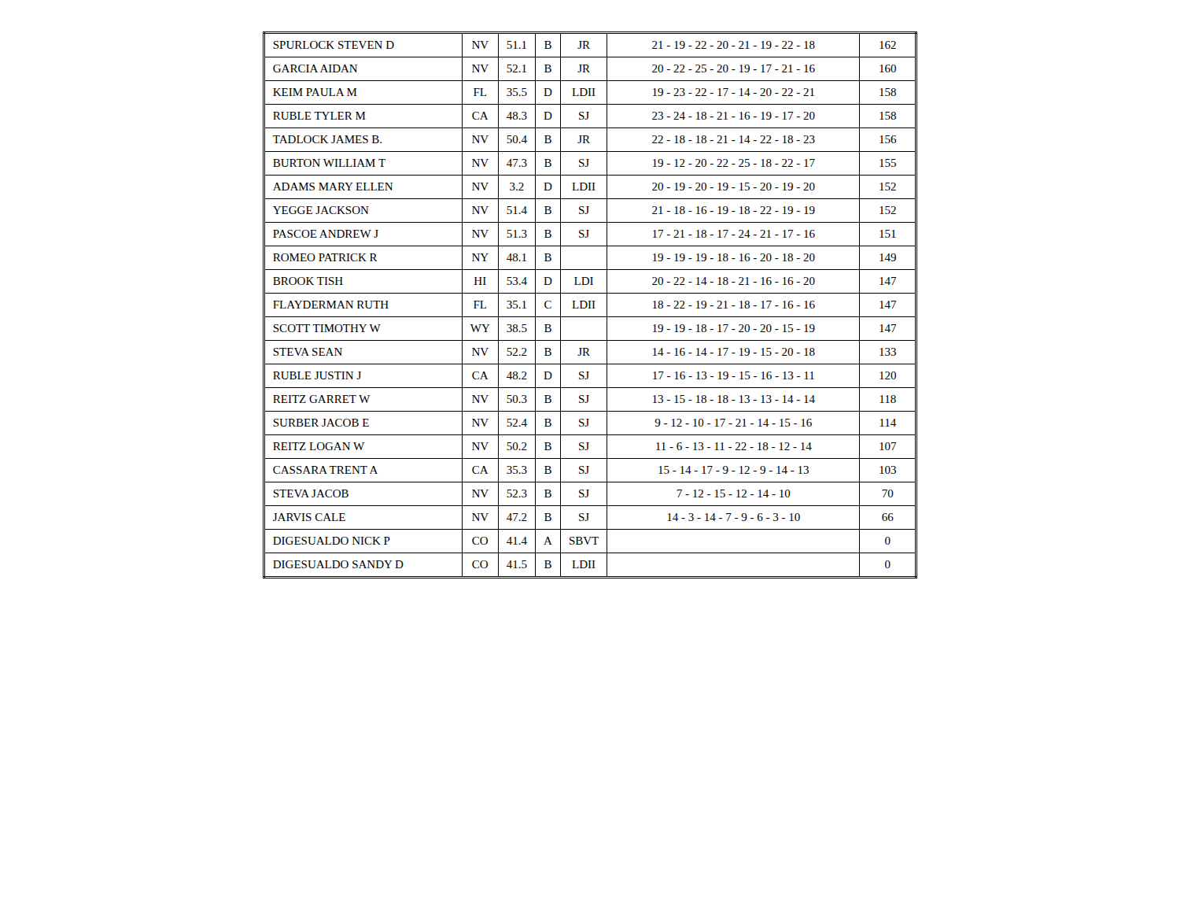| SPURLOCK STEVEN D | NV | 51.1 | B | JR | 21 - 19 - 22 - 20 - 21 - 19 - 22 - 18 | 162 |
| GARCIA AIDAN | NV | 52.1 | B | JR | 20 - 22 - 25 - 20 - 19 - 17 - 21 - 16 | 160 |
| KEIM PAULA M | FL | 35.5 | D | LDII | 19 - 23 - 22 - 17 - 14 - 20 - 22 - 21 | 158 |
| RUBLE TYLER M | CA | 48.3 | D | SJ | 23 - 24 - 18 - 21 - 16 - 19 - 17 - 20 | 158 |
| TADLOCK JAMES B. | NV | 50.4 | B | JR | 22 - 18 - 18 - 21 - 14 - 22 - 18 - 23 | 156 |
| BURTON WILLIAM T | NV | 47.3 | B | SJ | 19 - 12 - 20 - 22 - 25 - 18 - 22 - 17 | 155 |
| ADAMS MARY ELLEN | NV | 3.2 | D | LDII | 20 - 19 - 20 - 19 - 15 - 20 - 19 - 20 | 152 |
| YEGGE JACKSON | NV | 51.4 | B | SJ | 21 - 18 - 16 - 19 - 18 - 22 - 19 - 19 | 152 |
| PASCOE ANDREW J | NV | 51.3 | B | SJ | 17 - 21 - 18 - 17 - 24 - 21 - 17 - 16 | 151 |
| ROMEO PATRICK R | NY | 48.1 | B | | 19 - 19 - 19 - 18 - 16 - 20 - 18 - 20 | 149 |
| BROOK TISH | HI | 53.4 | D | LDI | 20 - 22 - 14 - 18 - 21 - 16 - 16 - 20 | 147 |
| FLAYDERMAN RUTH | FL | 35.1 | C | LDII | 18 - 22 - 19 - 21 - 18 - 17 - 16 - 16 | 147 |
| SCOTT TIMOTHY W | WY | 38.5 | B | | 19 - 19 - 18 - 17 - 20 - 20 - 15 - 19 | 147 |
| STEVA SEAN | NV | 52.2 | B | JR | 14 - 16 - 14 - 17 - 19 - 15 - 20 - 18 | 133 |
| RUBLE JUSTIN J | CA | 48.2 | D | SJ | 17 - 16 - 13 - 19 - 15 - 16 - 13 - 11 | 120 |
| REITZ GARRET W | NV | 50.3 | B | SJ | 13 - 15 - 18 - 18 - 13 - 13 - 14 - 14 | 118 |
| SURBER JACOB E | NV | 52.4 | B | SJ | 9 - 12 - 10 - 17 - 21 - 14 - 15 - 16 | 114 |
| REITZ LOGAN W | NV | 50.2 | B | SJ | 11 - 6 - 13 - 11 - 22 - 18 - 12 - 14 | 107 |
| CASSARA TRENT A | CA | 35.3 | B | SJ | 15 - 14 - 17 - 9 - 12 - 9 - 14 - 13 | 103 |
| STEVA JACOB | NV | 52.3 | B | SJ | 7 - 12 - 15 - 12 - 14 - 10 | 70 |
| JARVIS CALE | NV | 47.2 | B | SJ | 14 - 3 - 14 - 7 - 9 - 6 - 3 - 10 | 66 |
| DIGESUALDO NICK P | CO | 41.4 | A | SBVT | | 0 |
| DIGESUALDO SANDY D | CO | 41.5 | B | LDII | | 0 |